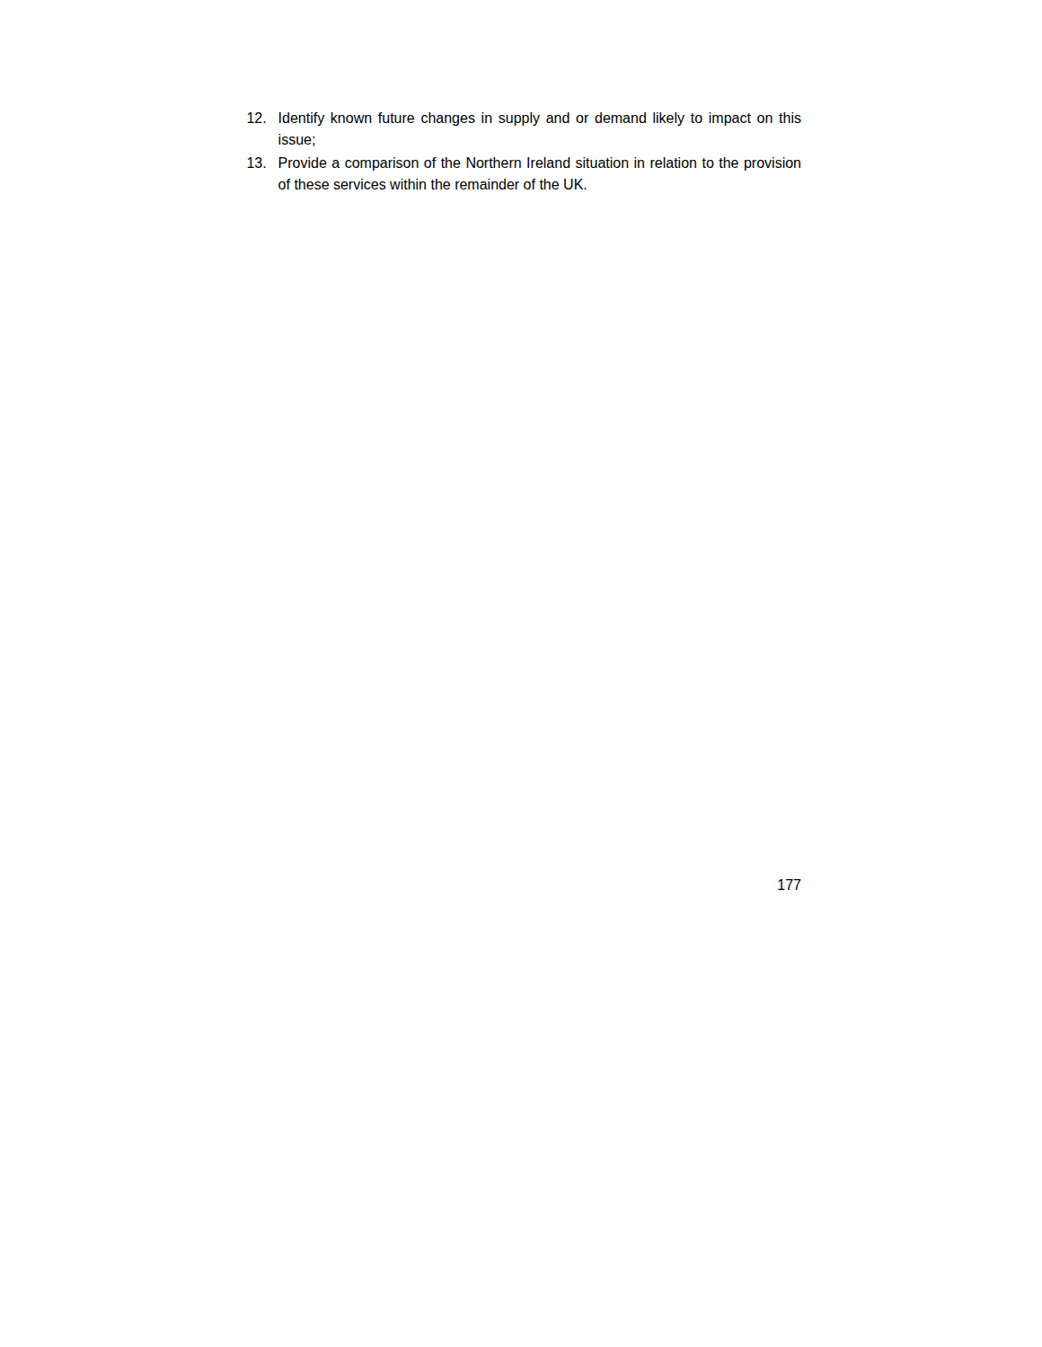12. Identify known future changes in supply and or demand likely to impact on this issue;
13. Provide a comparison of the Northern Ireland situation in relation to the provision of these services within the remainder of the UK.
177